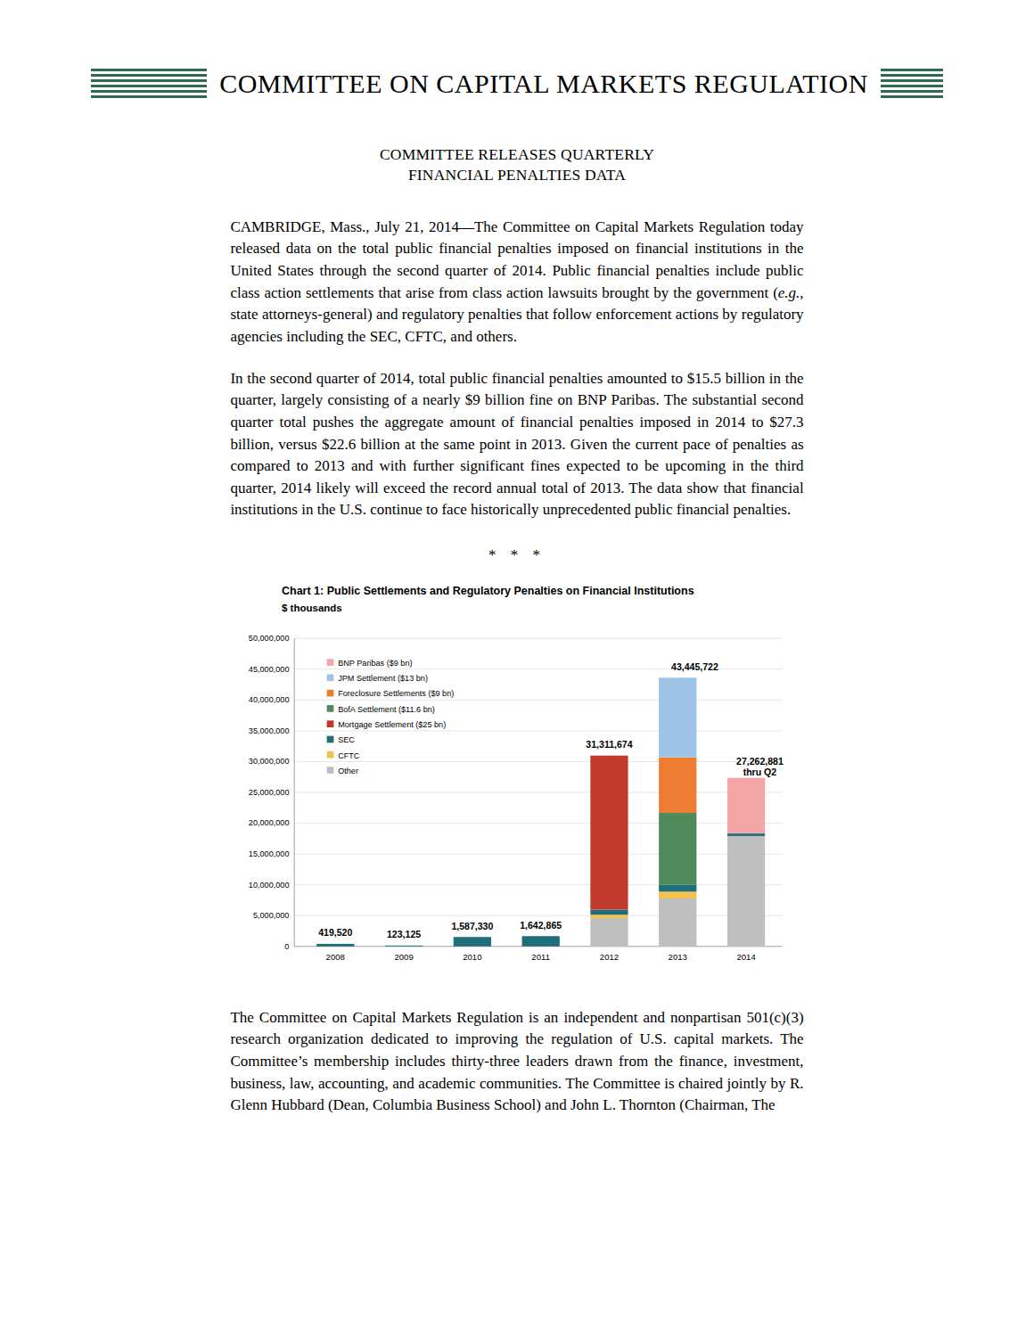COMMITTEE ON CAPITAL MARKETS REGULATION
COMMITTEE RELEASES QUARTERLY
FINANCIAL PENALTIES DATA
CAMBRIDGE, Mass., July 21, 2014—The Committee on Capital Markets Regulation today released data on the total public financial penalties imposed on financial institutions in the United States through the second quarter of 2014. Public financial penalties include public class action settlements that arise from class action lawsuits brought by the government (e.g., state attorneys-general) and regulatory penalties that follow enforcement actions by regulatory agencies including the SEC, CFTC, and others.
In the second quarter of 2014, total public financial penalties amounted to $15.5 billion in the quarter, largely consisting of a nearly $9 billion fine on BNP Paribas. The substantial second quarter total pushes the aggregate amount of financial penalties imposed in 2014 to $27.3 billion, versus $22.6 billion at the same point in 2013. Given the current pace of penalties as compared to 2013 and with further significant fines expected to be upcoming in the third quarter, 2014 likely will exceed the record annual total of 2013. The data show that financial institutions in the U.S. continue to face historically unprecedented public financial penalties.
* * *
Chart 1: Public Settlements and Regulatory Penalties on Financial Institutions
$ thousands
50,000,000 45,000,000 40,000,000 35,000,000 30,000,000 25,000,000 20,000,000 15,000,000 10,000,000 5,000,000 0 BNP Paribas ($9 bn) JPM Settlement ($13 bn) Foreclosure Settlements ($9 bn) BofA Settlement ($11.6 bn) Mortgage Settlement ($25 bn) SEC CFTC Other 419,520 2008 123,125 2009 1,587,330 2010 1,642,865 2011 31,311,674 2012 43,445,722 2013 27,262,881 thru Q2 2014
The Committee on Capital Markets Regulation is an independent and nonpartisan 501(c)(3) research organization dedicated to improving the regulation of U.S. capital markets. The Committee’s membership includes thirty-three leaders drawn from the finance, investment, business, law, accounting, and academic communities. The Committee is chaired jointly by R. Glenn Hubbard (Dean, Columbia Business School) and John L. Thornton (Chairman, The